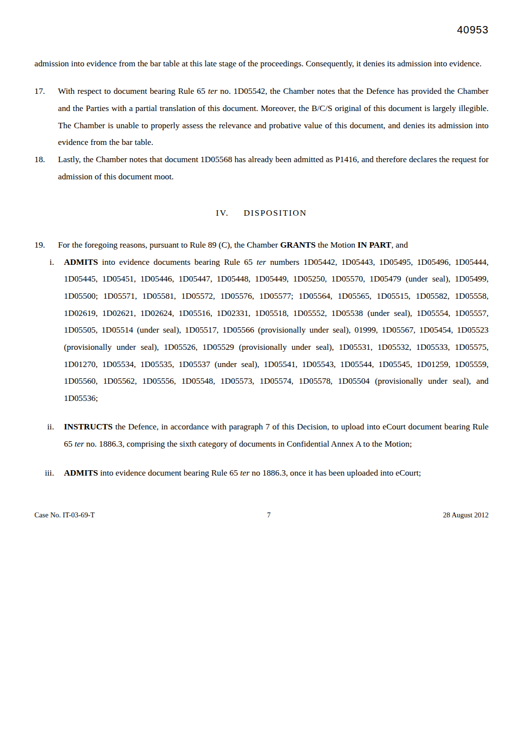40953
admission into evidence from the bar table at this late stage of the proceedings. Consequently, it denies its admission into evidence.
17.
With respect to document bearing Rule 65 ter no. 1D05542, the Chamber notes that the Defence has provided the Chamber and the Parties with a partial translation of this document. Moreover, the B/C/S original of this document is largely illegible. The Chamber is unable to properly assess the relevance and probative value of this document, and denies its admission into evidence from the bar table.
18.
Lastly, the Chamber notes that document 1D05568 has already been admitted as P1416, and therefore declares the request for admission of this document moot.
IV. DISPOSITION
19.
For the foregoing reasons, pursuant to Rule 89 (C), the Chamber GRANTS the Motion IN PART, and
i. ADMITS into evidence documents bearing Rule 65 ter numbers 1D05442, 1D05443, 1D05495, 1D05496, 1D05444, 1D05445, 1D05451, 1D05446, 1D05447, 1D05448, 1D05449, 1D05250, 1D05570, 1D05479 (under seal), 1D05499, 1D05500; 1D05571, 1D05581, 1D05572, 1D05576, 1D05577; 1D05564, 1D05565, 1D05515, 1D05582, 1D05558, 1D02619, 1D02621, 1D02624, 1D05516, 1D02331, 1D05518, 1D05552, 1D05538 (under seal), 1D05554, 1D05557, 1D05505, 1D05514 (under seal), 1D05517, 1D05566 (provisionally under seal), 01999, 1D05567, 1D05454, 1D05523 (provisionally under seal), 1D05526, 1D05529 (provisionally under seal), 1D05531, 1D05532, 1D05533, 1D05575, 1D01270, 1D05534, 1D05535, 1D05537 (under seal), 1D05541, 1D05543, 1D05544, 1D05545, 1D01259, 1D05559, 1D05560, 1D05562, 1D05556, 1D05548, 1D05573, 1D05574, 1D05578, 1D05504 (provisionally under seal), and 1D05536;
ii. INSTRUCTS the Defence, in accordance with paragraph 7 of this Decision, to upload into eCourt document bearing Rule 65 ter no. 1886.3, comprising the sixth category of documents in Confidential Annex A to the Motion;
iii. ADMITS into evidence document bearing Rule 65 ter no 1886.3, once it has been uploaded into eCourt;
Case No. IT-03-69-T
7
28 August 2012